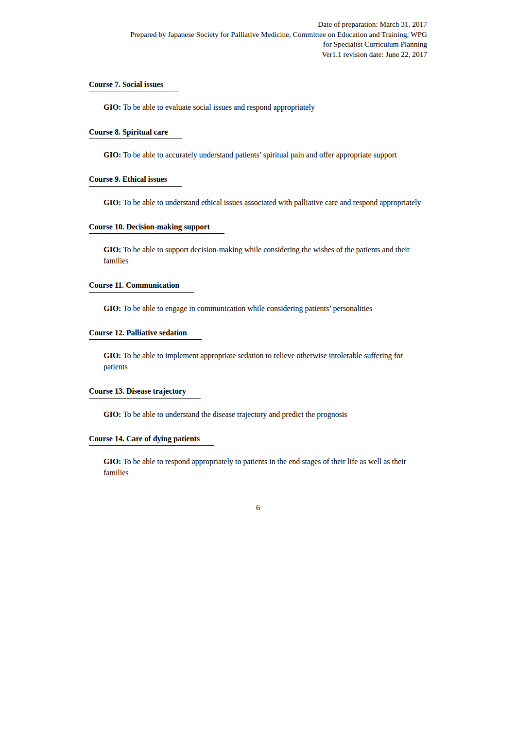Date of preparation: March 31, 2017
Prepared by Japanese Society for Palliative Medicine, Committee on Education and Training, WPG
for Specialist Curriculum Planning
Ver1.1 revision date: June 22, 2017
Course 7. Social issues
GIO: To be able to evaluate social issues and respond appropriately
Course 8. Spiritual care
GIO: To be able to accurately understand patients’ spiritual pain and offer appropriate support
Course 9. Ethical issues
GIO: To be able to understand ethical issues associated with palliative care and respond appropriately
Course 10. Decision-making support
GIO: To be able to support decision-making while considering the wishes of the patients and their families
Course 11. Communication
GIO: To be able to engage in communication while considering patients’ personalities
Course 12. Palliative sedation
GIO: To be able to implement appropriate sedation to relieve otherwise intolerable suffering for patients
Course 13. Disease trajectory
GIO: To be able to understand the disease trajectory and predict the prognosis
Course 14. Care of dying patients
GIO: To be able to respond appropriately to patients in the end stages of their life as well as their families
6